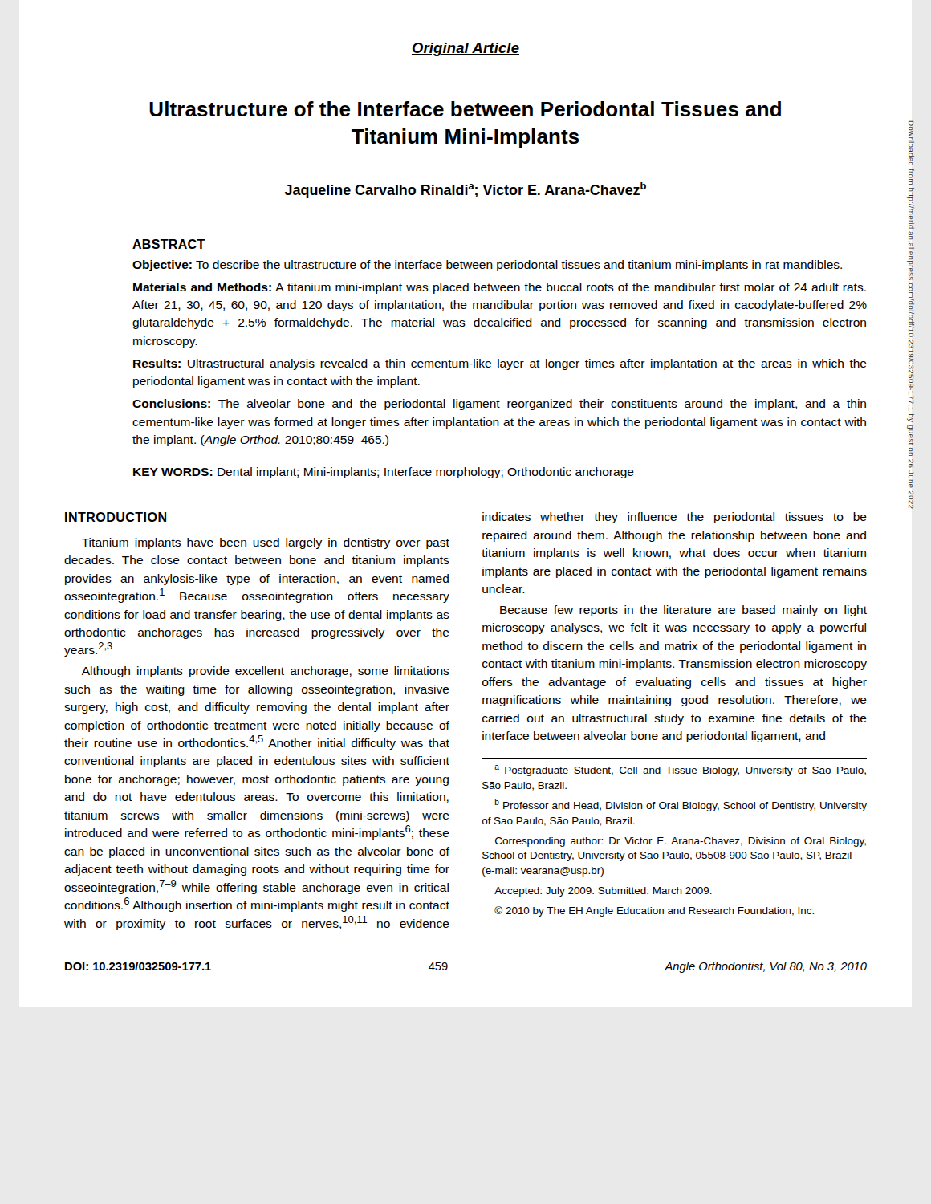Downloaded from http://meridian.allenpress.com/doi/pdf/10.2319/032509-177.1 by guest on 26 June 2022
Original Article
Ultrastructure of the Interface between Periodontal Tissues and
Titanium Mini-Implants
Jaqueline Carvalho Rinaldia; Victor E. Arana-Chavezb
ABSTRACT
Objective: To describe the ultrastructure of the interface between periodontal tissues and titanium mini-implants in rat mandibles.
Materials and Methods: A titanium mini-implant was placed between the buccal roots of the mandibular first molar of 24 adult rats. After 21, 30, 45, 60, 90, and 120 days of implantation, the mandibular portion was removed and fixed in cacodylate-buffered 2% glutaraldehyde + 2.5% formaldehyde. The material was decalcified and processed for scanning and transmission electron microscopy.
Results: Ultrastructural analysis revealed a thin cementum-like layer at longer times after implantation at the areas in which the periodontal ligament was in contact with the implant.
Conclusions: The alveolar bone and the periodontal ligament reorganized their constituents around the implant, and a thin cementum-like layer was formed at longer times after implantation at the areas in which the periodontal ligament was in contact with the implant. (Angle Orthod. 2010;80:459–465.)
KEY WORDS: Dental implant; Mini-implants; Interface morphology; Orthodontic anchorage
INTRODUCTION
Titanium implants have been used largely in dentistry over past decades. The close contact between bone and titanium implants provides an ankylosis-like type of interaction, an event named osseointegration.1 Because osseointegration offers necessary conditions for load and transfer bearing, the use of dental implants as orthodontic anchorages has increased progressively over the years.2,3
Although implants provide excellent anchorage, some limitations such as the waiting time for allowing osseointegration, invasive surgery, high cost, and difficulty removing the dental implant after completion of orthodontic treatment were noted initially because of their routine use in orthodontics.4,5 Another initial difficulty was that conventional implants are placed in edentulous sites with sufficient bone for anchorage; however, most orthodontic patients are young and do not have edentulous areas. To overcome this limitation, titanium screws with smaller dimensions (mini-screws) were introduced and were referred to as orthodontic mini-implants6; these can be placed in unconventional sites such as the alveolar bone of adjacent teeth without damaging roots and without requiring time for osseointegration,7–9 while offering stable anchorage even in critical conditions.6 Although insertion of mini-implants might result in contact with or proximity to root surfaces or nerves,10,11 no evidence indicates whether they influence the periodontal tissues to be repaired around them. Although the relationship between bone and titanium implants is well known, what does occur when titanium implants are placed in contact with the periodontal ligament remains unclear.
Because few reports in the literature are based mainly on light microscopy analyses, we felt it was necessary to apply a powerful method to discern the cells and matrix of the periodontal ligament in contact with titanium mini-implants. Transmission electron microscopy offers the advantage of evaluating cells and tissues at higher magnifications while maintaining good resolution. Therefore, we carried out an ultrastructural study to examine fine details of the interface between alveolar bone and periodontal ligament, and
a Postgraduate Student, Cell and Tissue Biology, University of São Paulo, São Paulo, Brazil.
b Professor and Head, Division of Oral Biology, School of Dentistry, University of Sao Paulo, São Paulo, Brazil.
Corresponding author: Dr Victor E. Arana-Chavez, Division of Oral Biology, School of Dentistry, University of Sao Paulo, 05508-900 Sao Paulo, SP, Brazil
(e-mail: vearana@usp.br)
Accepted: July 2009. Submitted: March 2009.
© 2010 by The EH Angle Education and Research Foundation, Inc.
DOI: 10.2319/032509-177.1 459 Angle Orthodontist, Vol 80, No 3, 2010